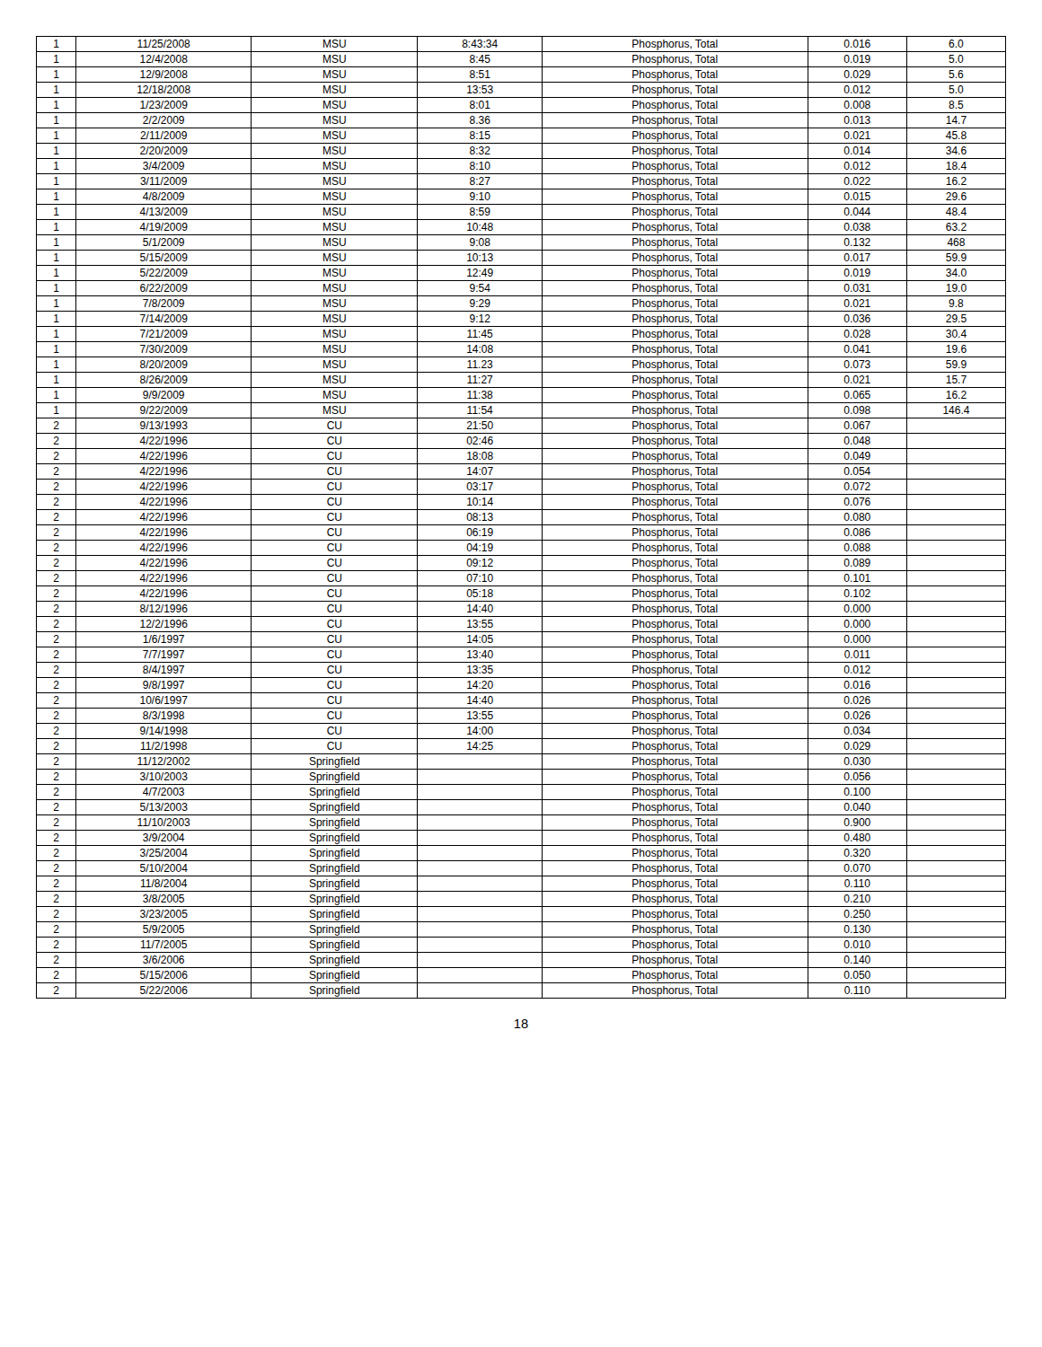| 1 | 11/25/2008 | MSU | 8:43:34 | Phosphorus, Total | 0.016 | 6.0 |
| 1 | 12/4/2008 | MSU | 8:45 | Phosphorus, Total | 0.019 | 5.0 |
| 1 | 12/9/2008 | MSU | 8:51 | Phosphorus, Total | 0.029 | 5.6 |
| 1 | 12/18/2008 | MSU | 13:53 | Phosphorus, Total | 0.012 | 5.0 |
| 1 | 1/23/2009 | MSU | 8:01 | Phosphorus, Total | 0.008 | 8.5 |
| 1 | 2/2/2009 | MSU | 8.36 | Phosphorus, Total | 0.013 | 14.7 |
| 1 | 2/11/2009 | MSU | 8:15 | Phosphorus, Total | 0.021 | 45.8 |
| 1 | 2/20/2009 | MSU | 8:32 | Phosphorus, Total | 0.014 | 34.6 |
| 1 | 3/4/2009 | MSU | 8:10 | Phosphorus, Total | 0.012 | 18.4 |
| 1 | 3/11/2009 | MSU | 8:27 | Phosphorus, Total | 0.022 | 16.2 |
| 1 | 4/8/2009 | MSU | 9:10 | Phosphorus, Total | 0.015 | 29.6 |
| 1 | 4/13/2009 | MSU | 8:59 | Phosphorus, Total | 0.044 | 48.4 |
| 1 | 4/19/2009 | MSU | 10:48 | Phosphorus, Total | 0.038 | 63.2 |
| 1 | 5/1/2009 | MSU | 9:08 | Phosphorus, Total | 0.132 | 468 |
| 1 | 5/15/2009 | MSU | 10:13 | Phosphorus, Total | 0.017 | 59.9 |
| 1 | 5/22/2009 | MSU | 12:49 | Phosphorus, Total | 0.019 | 34.0 |
| 1 | 6/22/2009 | MSU | 9:54 | Phosphorus, Total | 0.031 | 19.0 |
| 1 | 7/8/2009 | MSU | 9:29 | Phosphorus, Total | 0.021 | 9.8 |
| 1 | 7/14/2009 | MSU | 9:12 | Phosphorus, Total | 0.036 | 29.5 |
| 1 | 7/21/2009 | MSU | 11:45 | Phosphorus, Total | 0.028 | 30.4 |
| 1 | 7/30/2009 | MSU | 14:08 | Phosphorus, Total | 0.041 | 19.6 |
| 1 | 8/20/2009 | MSU | 11.23 | Phosphorus, Total | 0.073 | 59.9 |
| 1 | 8/26/2009 | MSU | 11:27 | Phosphorus, Total | 0.021 | 15.7 |
| 1 | 9/9/2009 | MSU | 11:38 | Phosphorus, Total | 0.065 | 16.2 |
| 1 | 9/22/2009 | MSU | 11:54 | Phosphorus, Total | 0.098 | 146.4 |
| 2 | 9/13/1993 | CU | 21:50 | Phosphorus, Total | 0.067 | |
| 2 | 4/22/1996 | CU | 02:46 | Phosphorus, Total | 0.048 | |
| 2 | 4/22/1996 | CU | 18:08 | Phosphorus, Total | 0.049 | |
| 2 | 4/22/1996 | CU | 14:07 | Phosphorus, Total | 0.054 | |
| 2 | 4/22/1996 | CU | 03:17 | Phosphorus, Total | 0.072 | |
| 2 | 4/22/1996 | CU | 10:14 | Phosphorus, Total | 0.076 | |
| 2 | 4/22/1996 | CU | 08:13 | Phosphorus, Total | 0.080 | |
| 2 | 4/22/1996 | CU | 06:19 | Phosphorus, Total | 0.086 | |
| 2 | 4/22/1996 | CU | 04:19 | Phosphorus, Total | 0.088 | |
| 2 | 4/22/1996 | CU | 09:12 | Phosphorus, Total | 0.089 | |
| 2 | 4/22/1996 | CU | 07:10 | Phosphorus, Total | 0.101 | |
| 2 | 4/22/1996 | CU | 05:18 | Phosphorus, Total | 0.102 | |
| 2 | 8/12/1996 | CU | 14:40 | Phosphorus, Total | 0.000 | |
| 2 | 12/2/1996 | CU | 13:55 | Phosphorus, Total | 0.000 | |
| 2 | 1/6/1997 | CU | 14:05 | Phosphorus, Total | 0.000 | |
| 2 | 7/7/1997 | CU | 13:40 | Phosphorus, Total | 0.011 | |
| 2 | 8/4/1997 | CU | 13:35 | Phosphorus, Total | 0.012 | |
| 2 | 9/8/1997 | CU | 14:20 | Phosphorus, Total | 0.016 | |
| 2 | 10/6/1997 | CU | 14:40 | Phosphorus, Total | 0.026 | |
| 2 | 8/3/1998 | CU | 13:55 | Phosphorus, Total | 0.026 | |
| 2 | 9/14/1998 | CU | 14:00 | Phosphorus, Total | 0.034 | |
| 2 | 11/2/1998 | CU | 14:25 | Phosphorus, Total | 0.029 | |
| 2 | 11/12/2002 | Springfield | | Phosphorus, Total | 0.030 | |
| 2 | 3/10/2003 | Springfield | | Phosphorus, Total | 0.056 | |
| 2 | 4/7/2003 | Springfield | | Phosphorus, Total | 0.100 | |
| 2 | 5/13/2003 | Springfield | | Phosphorus, Total | 0.040 | |
| 2 | 11/10/2003 | Springfield | | Phosphorus, Total | 0.900 | |
| 2 | 3/9/2004 | Springfield | | Phosphorus, Total | 0.480 | |
| 2 | 3/25/2004 | Springfield | | Phosphorus, Total | 0.320 | |
| 2 | 5/10/2004 | Springfield | | Phosphorus, Total | 0.070 | |
| 2 | 11/8/2004 | Springfield | | Phosphorus, Total | 0.110 | |
| 2 | 3/8/2005 | Springfield | | Phosphorus, Total | 0.210 | |
| 2 | 3/23/2005 | Springfield | | Phosphorus, Total | 0.250 | |
| 2 | 5/9/2005 | Springfield | | Phosphorus, Total | 0.130 | |
| 2 | 11/7/2005 | Springfield | | Phosphorus, Total | 0.010 | |
| 2 | 3/6/2006 | Springfield | | Phosphorus, Total | 0.140 | |
| 2 | 5/15/2006 | Springfield | | Phosphorus, Total | 0.050 | |
| 2 | 5/22/2006 | Springfield | | Phosphorus, Total | 0.110 | |
18